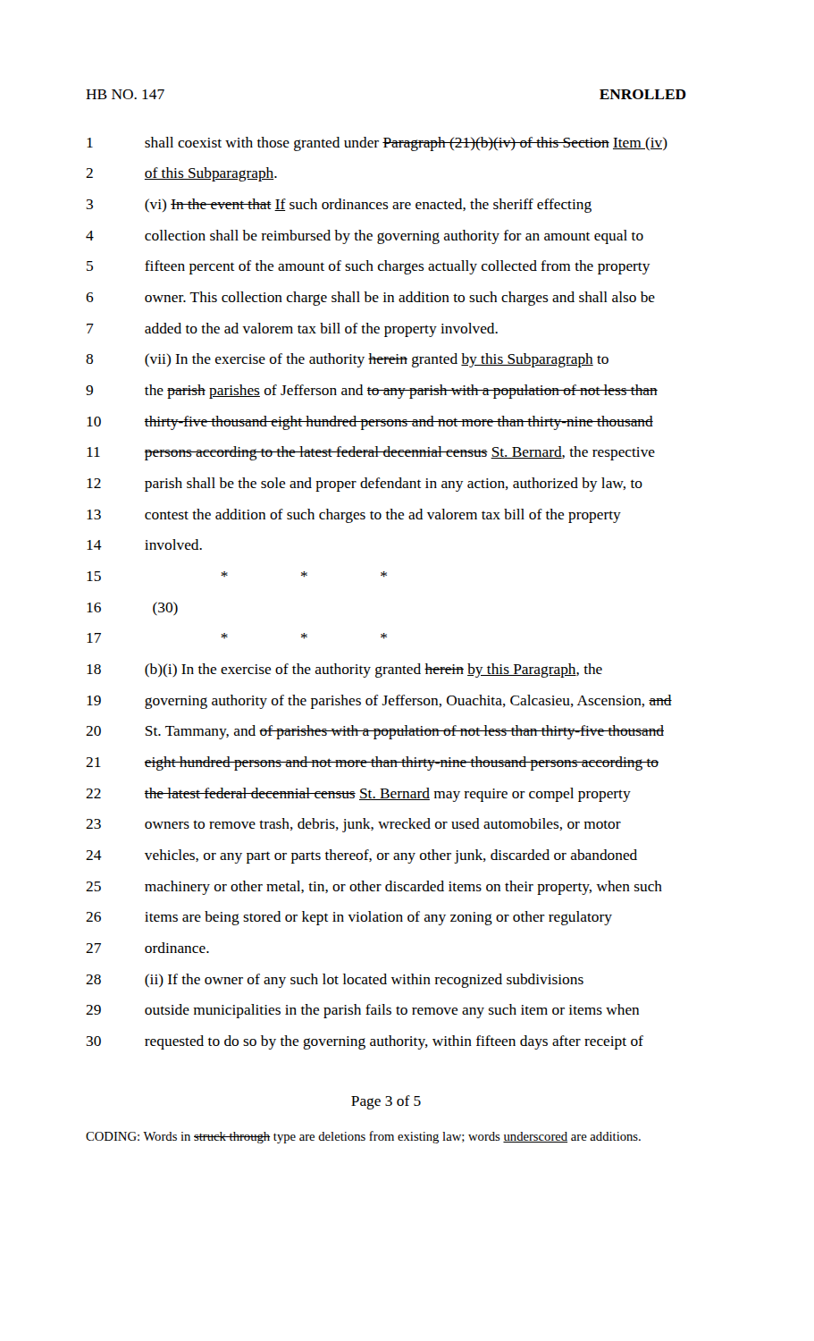HB NO. 147 ENROLLED
1 shall coexist with those granted under Paragraph (21)(b)(iv) of this Section Item (iv)
2 of this Subparagraph.
3(vi) In the event that If such ordinances are enacted, the sheriff effecting
4 collection shall be reimbursed by the governing authority for an amount equal to
5 fifteen percent of the amount of such charges actually collected from the property
6 owner. This collection charge shall be in addition to such charges and shall also be
7 added to the ad valorem tax bill of the property involved.
8(vii) In the exercise of the authority herein granted by this Subparagraph to
9 the parish parishes of Jefferson and to any parish with a population of not less than
10 thirty-five thousand eight hundred persons and not more than thirty-nine thousand
11 persons according to the latest federal decennial census St. Bernard, the respective
12 parish shall be the sole and proper defendant in any action, authorized by law, to
13 contest the addition of such charges to the ad valorem tax bill of the property
14 involved.
15* * *
16(30)
17* * *
18(b)(i) In the exercise of the authority granted herein by this Paragraph, the
19 governing authority of the parishes of Jefferson, Ouachita, Calcasieu, Ascension, and
20 St. Tammany, and of parishes with a population of not less than thirty-five thousand
21 eight hundred persons and not more than thirty-nine thousand persons according to
22 the latest federal decennial census St. Bernard may require or compel property
23 owners to remove trash, debris, junk, wrecked or used automobiles, or motor
24 vehicles, or any part or parts thereof, or any other junk, discarded or abandoned
25 machinery or other metal, tin, or other discarded items on their property, when such
26 items are being stored or kept in violation of any zoning or other regulatory
27 ordinance.
28(ii) If the owner of any such lot located within recognized subdivisions
29 outside municipalities in the parish fails to remove any such item or items when
30 requested to do so by the governing authority, within fifteen days after receipt of
Page 3 of 5
CODING: Words in struck through type are deletions from existing law; words underscored are additions.